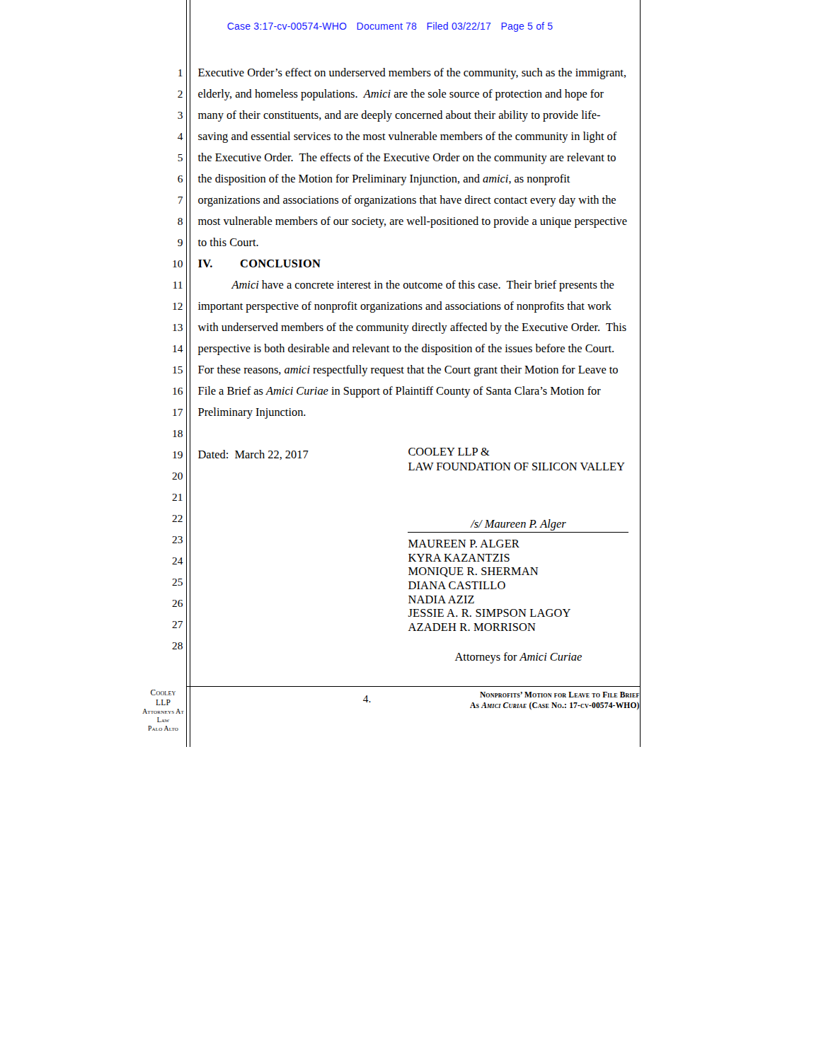Case 3:17-cv-00574-WHO Document 78 Filed 03/22/17 Page 5 of 5
1
2
3
4
5
6
7
8
9
10
11
12
13
14
15
16
17
18
19
20
21
22
23
24
25
26
27
28
Executive Order’s effect on underserved members of the community, such as the immigrant, elderly, and homeless populations. Amici are the sole source of protection and hope for many of their constituents, and are deeply concerned about their ability to provide life-saving and essential services to the most vulnerable members of the community in light of the Executive Order. The effects of the Executive Order on the community are relevant to the disposition of the Motion for Preliminary Injunction, and amici, as nonprofit organizations and associations of organizations that have direct contact every day with the most vulnerable members of our society, are well-positioned to provide a unique perspective to this Court.
IV. CONCLUSION
Amici have a concrete interest in the outcome of this case. Their brief presents the important perspective of nonprofit organizations and associations of nonprofits that work with underserved members of the community directly affected by the Executive Order. This perspective is both desirable and relevant to the disposition of the issues before the Court. For these reasons, amici respectfully request that the Court grant their Motion for Leave to File a Brief as Amici Curiae in Support of Plaintiff County of Santa Clara’s Motion for Preliminary Injunction.
Dated: March 22, 2017
COOLEY LLP &
LAW FOUNDATION OF SILICON VALLEY
/s/ Maureen P. Alger
MAUREEN P. ALGER
KYRA KAZANTZIS
MONIQUE R. SHERMAN
DIANA CASTILLO
NADIA AZIZ
JESSIE A. R. SIMPSON LAGOY
AZADEH R. MORRISON
Attorneys for Amici Curiae
Cooley LLP
Attorneys At Law
Palo Alto
4.
Nonprofits’ Motion for Leave to File Brief
As Amici Curiae (Case No.: 17-cv-00574-WHO)